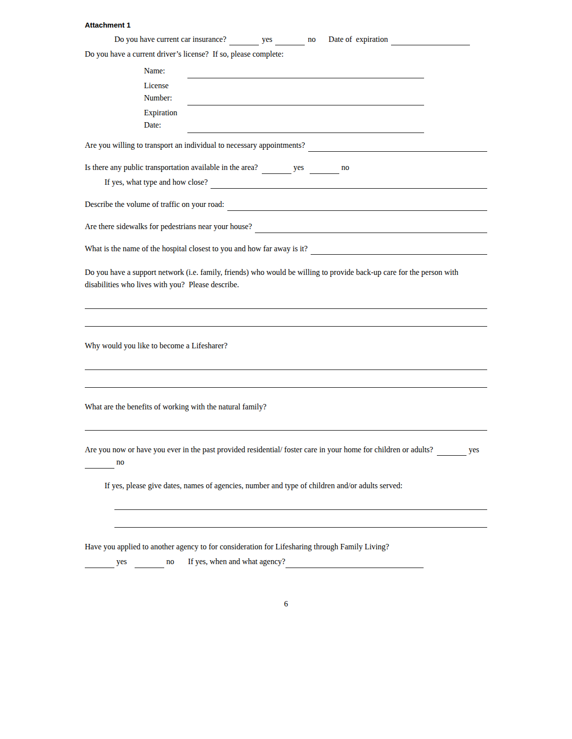Attachment 1
Do you have current car insurance? yes no Date of expiration
Do you have a current driver’s license? If so, please complete:
| Name: | |
| License Number: | |
| Expiration Date: | |
Are you willing to transport an individual to necessary appointments?
Is there any public transportation available in the area? yes no
If yes, what type and how close?
Describe the volume of traffic on your road:
Are there sidewalks for pedestrians near your house?
What is the name of the hospital closest to you and how far away is it?
Do you have a support network (i.e. family, friends) who would be willing to provide back-up care for the person with disabilities who lives with you? Please describe.
Why would you like to become a Lifesharer?
What are the benefits of working with the natural family?
Are you now or have you ever in the past provided residential/ foster care in your home for children or adults? yes no
If yes, please give dates, names of agencies, number and type of children and/or adults served:
Have you applied to another agency to for consideration for Lifesharing through Family Living?
yes no If yes, when and what agency?
6